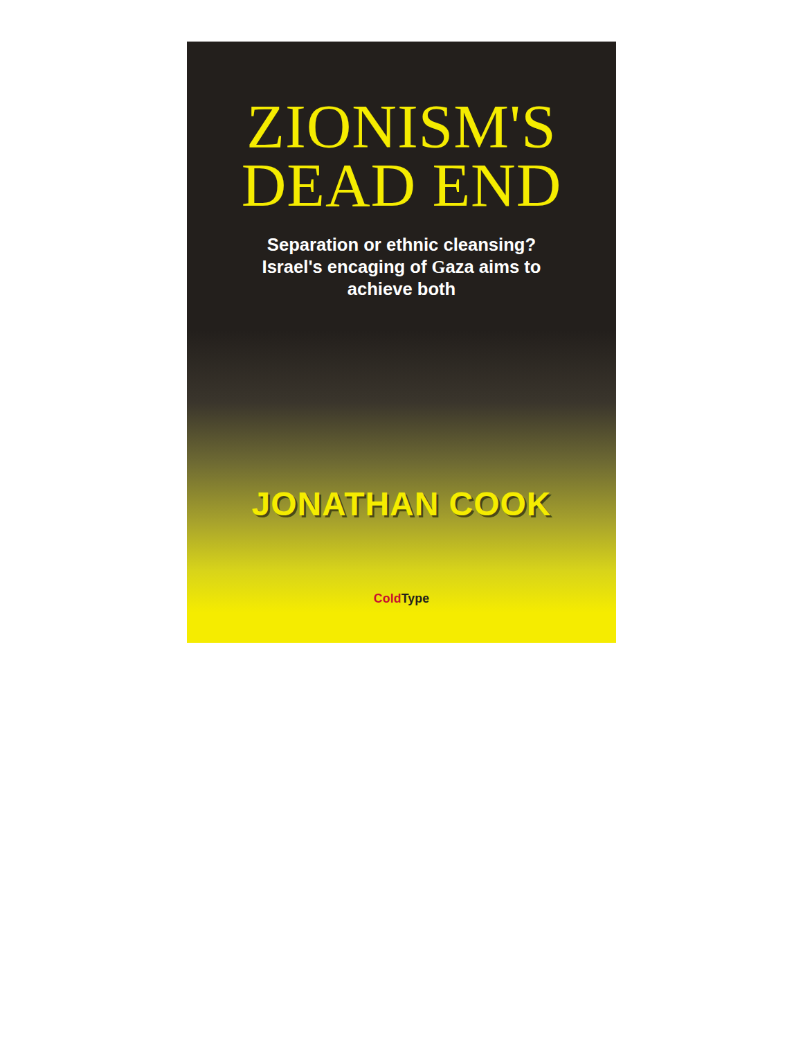Zionism'sDead End
Separation or ethnic cleansing?
Israel's encaging of Gaza aims to achieve both
Jonathan Cook
Cold Type